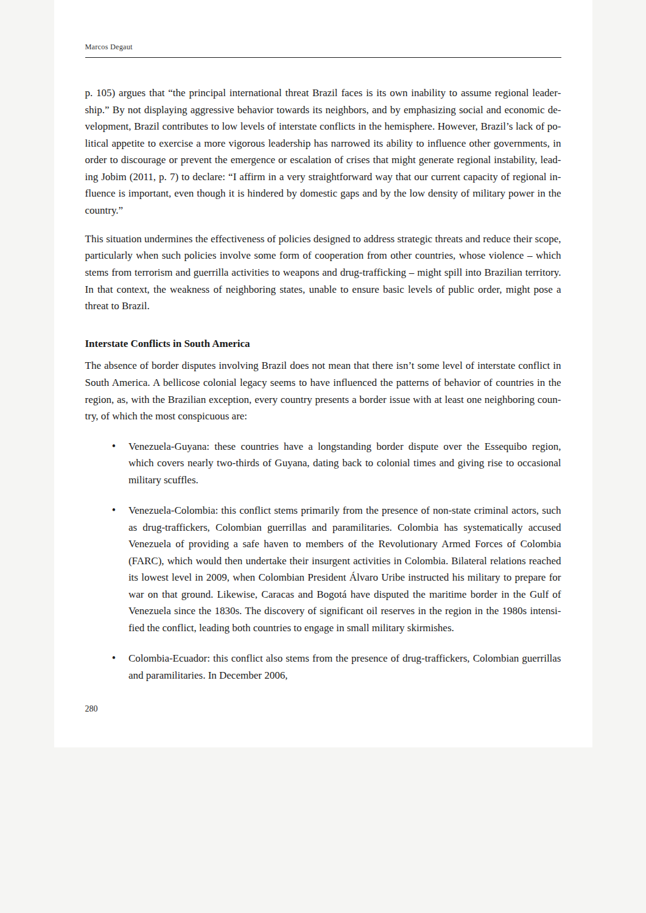Marcos Degaut
p. 105) argues that “the principal international threat Brazil faces is its own inability to assume regional leadership.” By not displaying aggressive behavior towards its neighbors, and by emphasizing social and economic development, Brazil contributes to low levels of interstate conflicts in the hemisphere. However, Brazil’s lack of political appetite to exercise a more vigorous leadership has narrowed its ability to influence other governments, in order to discourage or prevent the emergence or escalation of crises that might generate regional instability, leading Jobim (2011, p. 7) to declare: “I affirm in a very straightforward way that our current capacity of regional influence is important, even though it is hindered by domestic gaps and by the low density of military power in the country.”
This situation undermines the effectiveness of policies designed to address strategic threats and reduce their scope, particularly when such policies involve some form of cooperation from other countries, whose violence – which stems from terrorism and guerrilla activities to weapons and drug-trafficking – might spill into Brazilian territory. In that context, the weakness of neighboring states, unable to ensure basic levels of public order, might pose a threat to Brazil.
Interstate Conflicts in South America
The absence of border disputes involving Brazil does not mean that there isn’t some level of interstate conflict in South America. A bellicose colonial legacy seems to have influenced the patterns of behavior of countries in the region, as, with the Brazilian exception, every country presents a border issue with at least one neighboring country, of which the most conspicuous are:
Venezuela-Guyana: these countries have a longstanding border dispute over the Essequibo region, which covers nearly two-thirds of Guyana, dating back to colonial times and giving rise to occasional military scuffles.
Venezuela-Colombia: this conflict stems primarily from the presence of non-state criminal actors, such as drug-traffickers, Colombian guerrillas and paramilitaries. Colombia has systematically accused Venezuela of providing a safe haven to members of the Revolutionary Armed Forces of Colombia (FARC), which would then undertake their insurgent activities in Colombia. Bilateral relations reached its lowest level in 2009, when Colombian President Álvaro Uribe instructed his military to prepare for war on that ground. Likewise, Caracas and Bogotá have disputed the maritime border in the Gulf of Venezuela since the 1830s. The discovery of significant oil reserves in the region in the 1980s intensified the conflict, leading both countries to engage in small military skirmishes.
Colombia-Ecuador: this conflict also stems from the presence of drug-traffickers, Colombian guerrillas and paramilitaries. In December 2006,
280